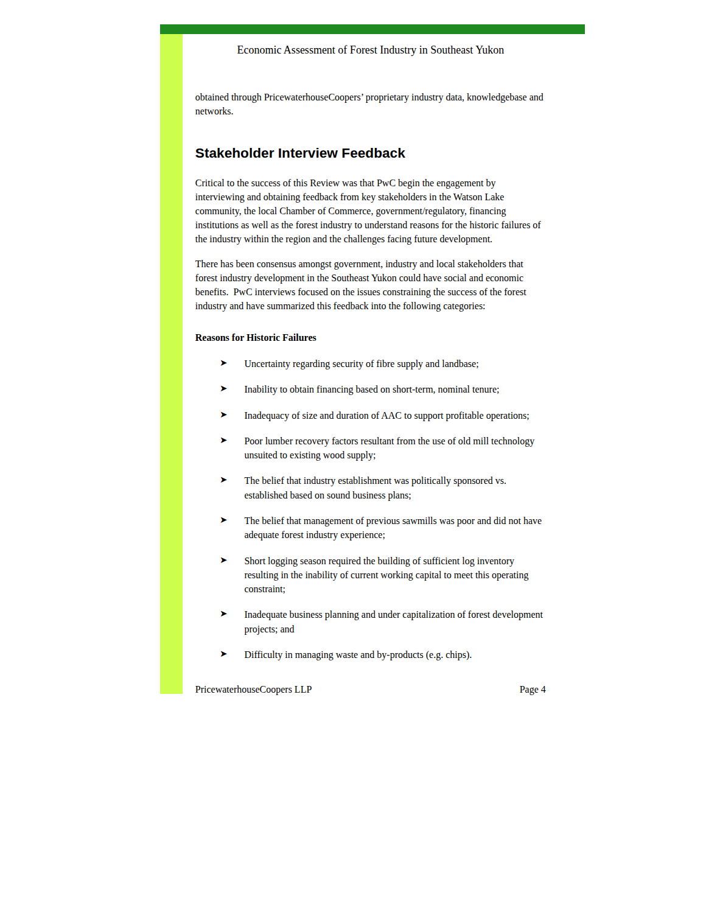Economic Assessment of Forest Industry in Southeast Yukon
obtained through PricewaterhouseCoopers’ proprietary industry data, knowledgebase and networks.
Stakeholder Interview Feedback
Critical to the success of this Review was that PwC begin the engagement by interviewing and obtaining feedback from key stakeholders in the Watson Lake community, the local Chamber of Commerce, government/regulatory, financing institutions as well as the forest industry to understand reasons for the historic failures of the industry within the region and the challenges facing future development.
There has been consensus amongst government, industry and local stakeholders that forest industry development in the Southeast Yukon could have social and economic benefits. PwC interviews focused on the issues constraining the success of the forest industry and have summarized this feedback into the following categories:
Reasons for Historic Failures
Uncertainty regarding security of fibre supply and landbase;
Inability to obtain financing based on short-term, nominal tenure;
Inadequacy of size and duration of AAC to support profitable operations;
Poor lumber recovery factors resultant from the use of old mill technology unsuited to existing wood supply;
The belief that industry establishment was politically sponsored vs. established based on sound business plans;
The belief that management of previous sawmills was poor and did not have adequate forest industry experience;
Short logging season required the building of sufficient log inventory resulting in the inability of current working capital to meet this operating constraint;
Inadequate business planning and under capitalization of forest development projects; and
Difficulty in managing waste and by-products (e.g. chips).
PricewaterhouseCoopers LLP Page 4